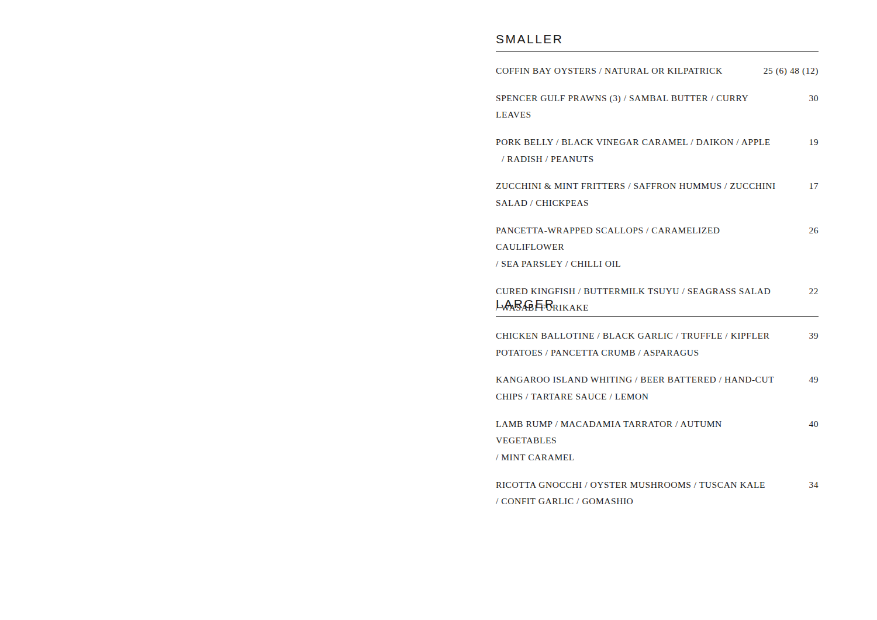Smaller
Coffin Bay Oysters / Natural or Kilpatrick 25 (6) 48 (12)
Spencer Gulf Prawns (3) / Sambal Butter / Curry Leaves 30
Pork Belly / Black Vinegar Caramel / Daikon / Apple
/ Radish / Peanuts 19
Zucchini & Mint Fritters / Saffron Hummus / Zucchini
Salad / Chickpeas 17
Pancetta-Wrapped Scallops / Caramelized Cauliflower
/ Sea Parsley / Chilli Oil 26
Cured Kingfish / Buttermilk Tsuyu / Seagrass Salad
/ Wasabi Furikake 22
Larger
Chicken Ballotine / Black Garlic / Truffle / Kipfler
Potatoes / Pancetta Crumb / Asparagus 39
Kangaroo Island Whiting / Beer Battered / Hand-Cut
Chips / Tartare Sauce / Lemon 49
Lamb Rump / Macadamia Tarrator / Autumn Vegetables
/ Mint Caramel 40
Ricotta Gnocchi / Oyster Mushrooms / Tuscan Kale
/ Confit Garlic / Gomashio 34